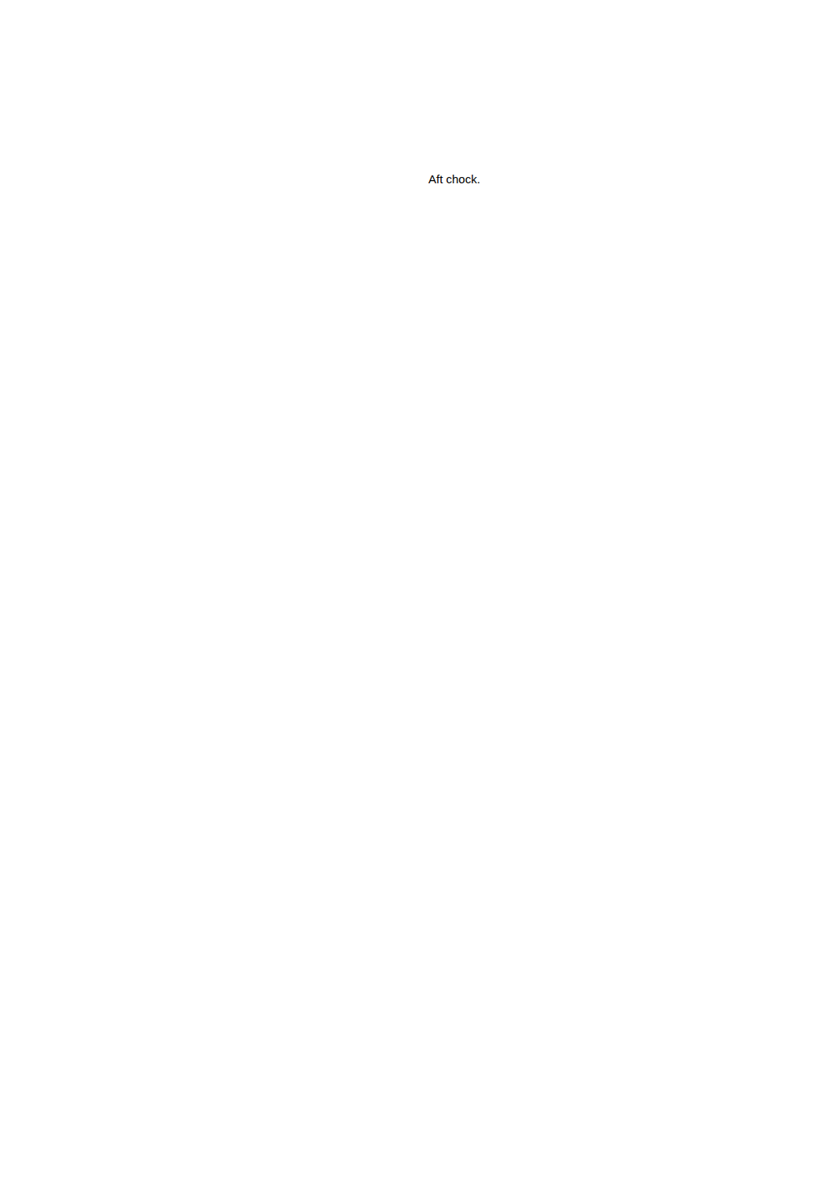Aft chock.